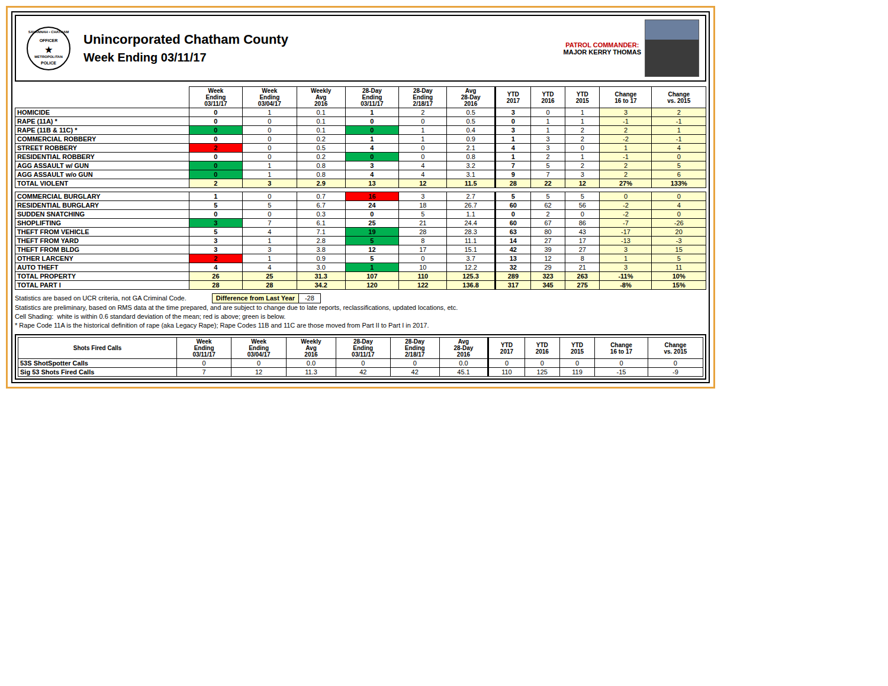SAVANNAH • CHATHAM OFFICER ★ METROPOLITAN POLICE
Unincorporated Chatham County
Week Ending 03/11/17
PATROL COMMANDER:
MAJOR KERRY THOMAS
| | Week Ending 03/11/17 | Week Ending 03/04/17 | Weekly Avg 2016 | 28-Day Ending 03/11/17 | 28-Day Ending 2/18/17 | Avg 28-Day 2016 | YTD 2017 | YTD 2016 | YTD 2015 | Change 16 to 17 | Change vs. 2015 |
| --- | --- | --- | --- | --- | --- | --- | --- | --- | --- | --- | --- |
| HOMICIDE | 0 | 1 | 0.1 | 1 | 2 | 0.5 | 3 | 0 | 1 | 3 | 2 |
| RAPE (11A) * | 0 | 0 | 0.1 | 0 | 0 | 0.5 | 0 | 1 | 1 | -1 | -1 |
| RAPE (11B & 11C) * | 0 | 0 | 0.1 | 0 | 1 | 0.4 | 3 | 1 | 2 | 2 | 1 |
| COMMERCIAL ROBBERY | 0 | 0 | 0.2 | 1 | 1 | 0.9 | 1 | 3 | 2 | -2 | -1 |
| STREET ROBBERY | 2 | 0 | 0.5 | 4 | 0 | 2.1 | 4 | 3 | 0 | 1 | 4 |
| RESIDENTIAL ROBBERY | 0 | 0 | 0.2 | 0 | 0 | 0.8 | 1 | 2 | 1 | -1 | 0 |
| AGG ASSAULT w/ GUN | 0 | 1 | 0.8 | 3 | 4 | 3.2 | 7 | 5 | 2 | 2 | 5 |
| AGG ASSAULT w/o GUN | 0 | 1 | 0.8 | 4 | 4 | 3.1 | 9 | 7 | 3 | 2 | 6 |
| TOTAL VIOLENT | 2 | 3 | 2.9 | 13 | 12 | 11.5 | 28 | 22 | 12 | 27% | 133% |
| COMMERCIAL BURGLARY | 1 | 0 | 0.7 | 16 | 3 | 2.7 | 5 | 5 | 5 | 0 | 0 |
| RESIDENTIAL BURGLARY | 5 | 5 | 6.7 | 24 | 18 | 26.7 | 60 | 62 | 56 | -2 | 4 |
| SUDDEN SNATCHING | 0 | 0 | 0.3 | 0 | 5 | 1.1 | 0 | 2 | 0 | -2 | 0 |
| SHOPLIFTING | 3 | 7 | 6.1 | 25 | 21 | 24.4 | 60 | 67 | 86 | -7 | -26 |
| THEFT FROM VEHICLE | 5 | 4 | 7.1 | 19 | 28 | 28.3 | 63 | 80 | 43 | -17 | 20 |
| THEFT FROM YARD | 3 | 1 | 2.8 | 5 | 8 | 11.1 | 14 | 27 | 17 | -13 | -3 |
| THEFT FROM BLDG | 3 | 3 | 3.8 | 12 | 17 | 15.1 | 42 | 39 | 27 | 3 | 15 |
| OTHER LARCENY | 2 | 1 | 0.9 | 5 | 0 | 3.7 | 13 | 12 | 8 | 1 | 5 |
| AUTO THEFT | 4 | 4 | 3.0 | 1 | 10 | 12.2 | 32 | 29 | 21 | 3 | 11 |
| TOTAL PROPERTY | 26 | 25 | 31.3 | 107 | 110 | 125.3 | 289 | 323 | 263 | -11% | 10% |
| TOTAL PART I | 28 | 28 | 34.2 | 120 | 122 | 136.8 | 317 | 345 | 275 | -8% | 15% |
Statistics are based on UCR criteria, not GA Criminal Code. Difference from Last Year-28
Statistics are preliminary, based on RMS data at the time prepared, and are subject to change due to late reports, reclassifications, updated locations, etc.
Cell Shading: white is within 0.6 standard deviation of the mean; red is above; green is below.
* Rape Code 11A is the historical definition of rape (aka Legacy Rape); Rape Codes 11B and 11C are those moved from Part II to Part I in 2017.
| Shots Fired Calls | Week Ending 03/11/17 | Week Ending 03/04/17 | Weekly Avg 2016 | 28-Day Ending 03/11/17 | 28-Day Ending 2/18/17 | Avg 28-Day 2016 | YTD 2017 | YTD 2016 | YTD 2015 | Change 16 to 17 | Change vs. 2015 |
| --- | --- | --- | --- | --- | --- | --- | --- | --- | --- | --- | --- |
| 53S ShotSpotter Calls | 0 | 0 | 0.0 | 0 | 0 | 0.0 | 0 | 0 | 0 | 0 | 0 |
| Sig 53 Shots Fired Calls | 7 | 12 | 11.3 | 42 | 42 | 45.1 | 110 | 125 | 119 | -15 | -9 |